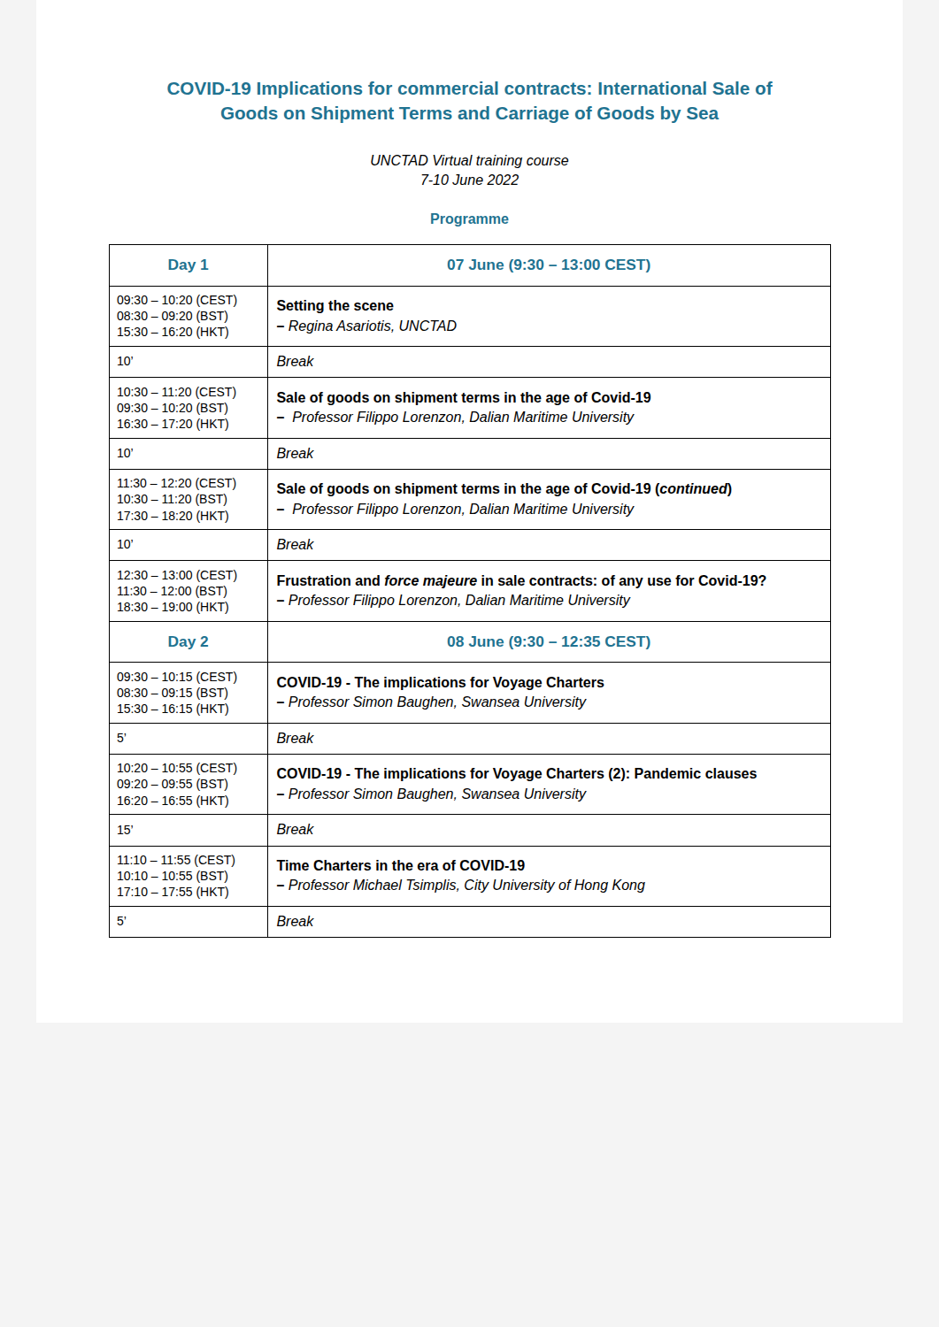COVID-19 Implications for commercial contracts: International Sale of
Goods on Shipment Terms and Carriage of Goods by Sea
UNCTAD Virtual training course
7-10 June 2022
Programme
| Day 1 | 07 June (9:30 – 13:00 CEST) |
| 09:30 – 10:20 (CEST) 08:30 – 09:20 (BST) 15:30 – 16:20 (HKT) | Setting the scene – Regina Asariotis, UNCTAD |
| 10’ | Break |
| 10:30 – 11:20 (CEST) 09:30 – 10:20 (BST) 16:30 – 17:20 (HKT) | Sale of goods on shipment terms in the age of Covid-19 – Professor Filippo Lorenzon, Dalian Maritime University |
| 10’ | Break |
| 11:30 – 12:20 (CEST) 10:30 – 11:20 (BST) 17:30 – 18:20 (HKT) | Sale of goods on shipment terms in the age of Covid-19 ( continued ) – Professor Filippo Lorenzon, Dalian Maritime University |
| 10’ | Break |
| 12:30 – 13:00 (CEST) 11:30 – 12:00 (BST) 18:30 – 19:00 (HKT) | Frustration and force majeure in sale contracts: of any use for Covid-19? – Professor Filippo Lorenzon, Dalian Maritime University |
| Day 2 | 08 June (9:30 – 12:35 CEST) |
| 09:30 – 10:15 (CEST) 08:30 – 09:15 (BST) 15:30 – 16:15 (HKT) | COVID-19 - The implications for Voyage Charters – Professor Simon Baughen, Swansea University |
| 5’ | Break |
| 10:20 – 10:55 (CEST) 09:20 – 09:55 (BST) 16:20 – 16:55 (HKT) | COVID-19 - The implications for Voyage Charters (2): Pandemic clauses – Professor Simon Baughen, Swansea University |
| 15’ | Break |
| 11:10 – 11:55 (CEST) 10:10 – 10:55 (BST) 17:10 – 17:55 (HKT) | Time Charters in the era of COVID-19 – Professor Michael Tsimplis, City University of Hong Kong |
| 5’ | Break |